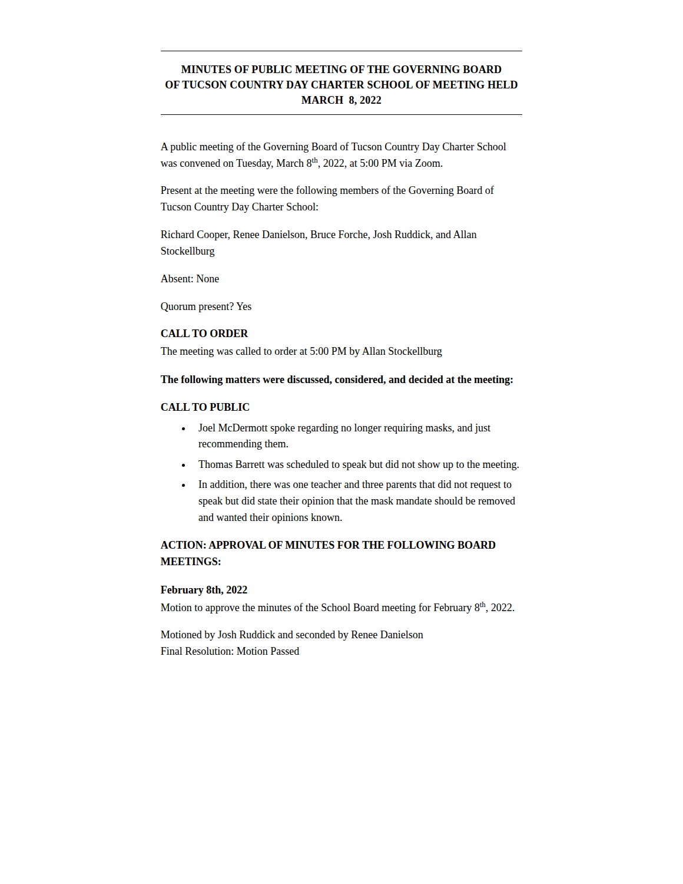Minutes of Public Meeting of the Governing Board
of Tucson Country Day Charter School of Meeting Held
March 8, 2022
A public meeting of the Governing Board of Tucson Country Day Charter School was convened on Tuesday, March 8th, 2022, at 5:00 PM via Zoom.
Present at the meeting were the following members of the Governing Board of Tucson Country Day Charter School:
Richard Cooper, Renee Danielson, Bruce Forche, Josh Ruddick, and Allan Stockellburg
Absent: None
Quorum present? Yes
Call to Order
The meeting was called to order at 5:00 PM by Allan Stockellburg
The following matters were discussed, considered, and decided at the meeting:
Call to Public
Joel McDermott spoke regarding no longer requiring masks, and just recommending them.
Thomas Barrett was scheduled to speak but did not show up to the meeting.
In addition, there was one teacher and three parents that did not request to speak but did state their opinion that the mask mandate should be removed and wanted their opinions known.
Action: Approval of Minutes for the Following Board Meetings:
February 8th, 2022
Motion to approve the minutes of the School Board meeting for February 8th, 2022.
Motioned by Josh Ruddick and seconded by Renee Danielson
Final Resolution: Motion Passed